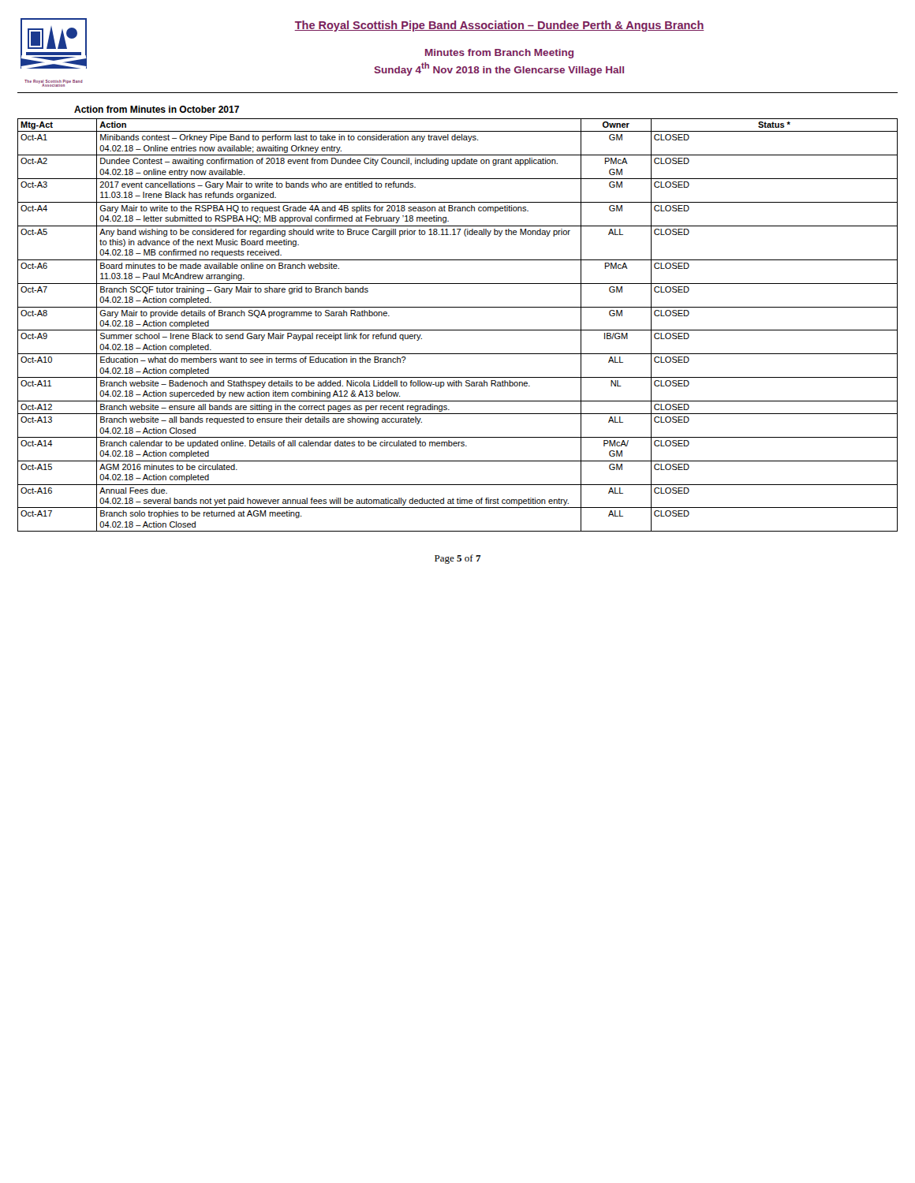The Royal Scottish Pipe Band Association
The Royal Scottish Pipe Band Association – Dundee Perth & Angus Branch
Minutes from Branch Meeting
Sunday 4th Nov 2018 in the Glencarse Village Hall
Action from Minutes in October 2017
| Mtg-Act | Action | Owner | Status * |
| --- | --- | --- | --- |
| Oct-A1 | Minibands contest – Orkney Pipe Band to perform last to take in to consideration any travel delays. 04.02.18 – Online entries now available; awaiting Orkney entry. | GM | CLOSED |
| Oct-A2 | Dundee Contest – awaiting confirmation of 2018 event from Dundee City Council, including update on grant application. 04.02.18 – online entry now available. | PMcA GM | CLOSED |
| Oct-A3 | 2017 event cancellations – Gary Mair to write to bands who are entitled to refunds. 11.03.18 – Irene Black has refunds organized. | GM | CLOSED |
| Oct-A4 | Gary Mair to write to the RSPBA HQ to request Grade 4A and 4B splits for 2018 season at Branch competitions. 04.02.18 – letter submitted to RSPBA HQ; MB approval confirmed at February ’18 meeting. | GM | CLOSED |
| Oct-A5 | Any band wishing to be considered for regarding should write to Bruce Cargill prior to 18.11.17 (ideally by the Monday prior to this) in advance of the next Music Board meeting. 04.02.18 – MB confirmed no requests received. | ALL | CLOSED |
| Oct-A6 | Board minutes to be made available online on Branch website. 11.03.18 – Paul McAndrew arranging. | PMcA | CLOSED |
| Oct-A7 | Branch SCQF tutor training – Gary Mair to share grid to Branch bands 04.02.18 – Action completed. | GM | CLOSED |
| Oct-A8 | Gary Mair to provide details of Branch SQA programme to Sarah Rathbone. 04.02.18 – Action completed | GM | CLOSED |
| Oct-A9 | Summer school – Irene Black to send Gary Mair Paypal receipt link for refund query. 04.02.18 – Action completed. | IB/GM | CLOSED |
| Oct-A10 | Education – what do members want to see in terms of Education in the Branch? 04.02.18 – Action completed | ALL | CLOSED |
| Oct-A11 | Branch website – Badenoch and Stathspey details to be added. Nicola Liddell to follow-up with Sarah Rathbone. 04.02.18 – Action superceded by new action item combining A12 & A13 below. | NL | CLOSED |
| Oct-A12 | Branch website – ensure all bands are sitting in the correct pages as per recent regradings. | | CLOSED |
| Oct-A13 | Branch website – all bands requested to ensure their details are showing accurately. 04.02.18 – Action Closed | ALL | CLOSED |
| Oct-A14 | Branch calendar to be updated online. Details of all calendar dates to be circulated to members. 04.02.18 – Action completed | PMcA/ GM | CLOSED |
| Oct-A15 | AGM 2016 minutes to be circulated. 04.02.18 – Action completed | GM | CLOSED |
| Oct-A16 | Annual Fees due. 04.02.18 – several bands not yet paid however annual fees will be automatically deducted at time of first competition entry. | ALL | CLOSED |
| Oct-A17 | Branch solo trophies to be returned at AGM meeting. 04.02.18 – Action Closed | ALL | CLOSED |
Page 5 of 7